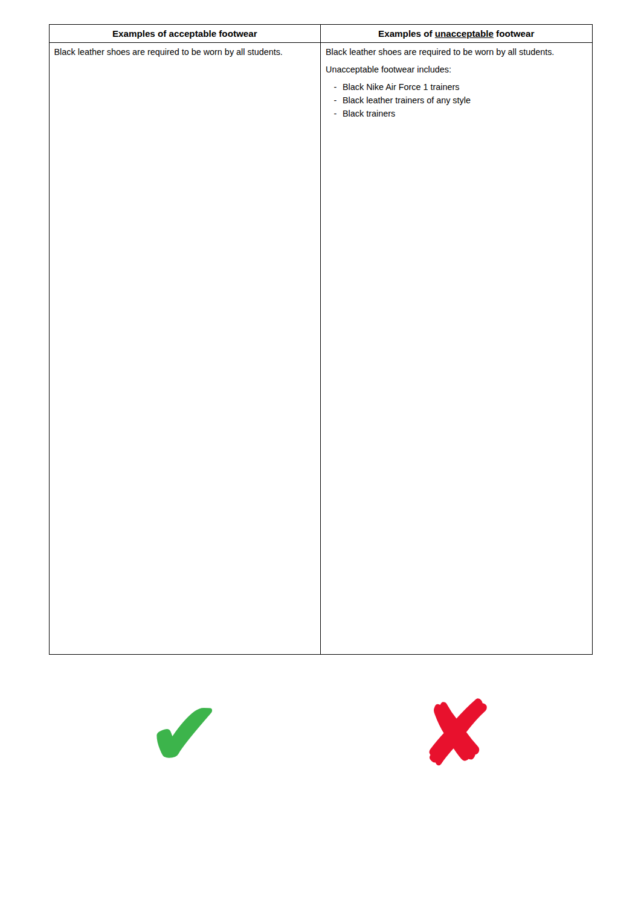| Examples of acceptable footwear | Examples of unacceptable footwear |
| --- | --- |
| Black leather shoes are required to be worn by all students. | Black leather shoes are required to be worn by all students. Unacceptable footwear includes: Black Nike Air Force 1 trainers Black leather trainers of any style Black trainers |
✔
✘